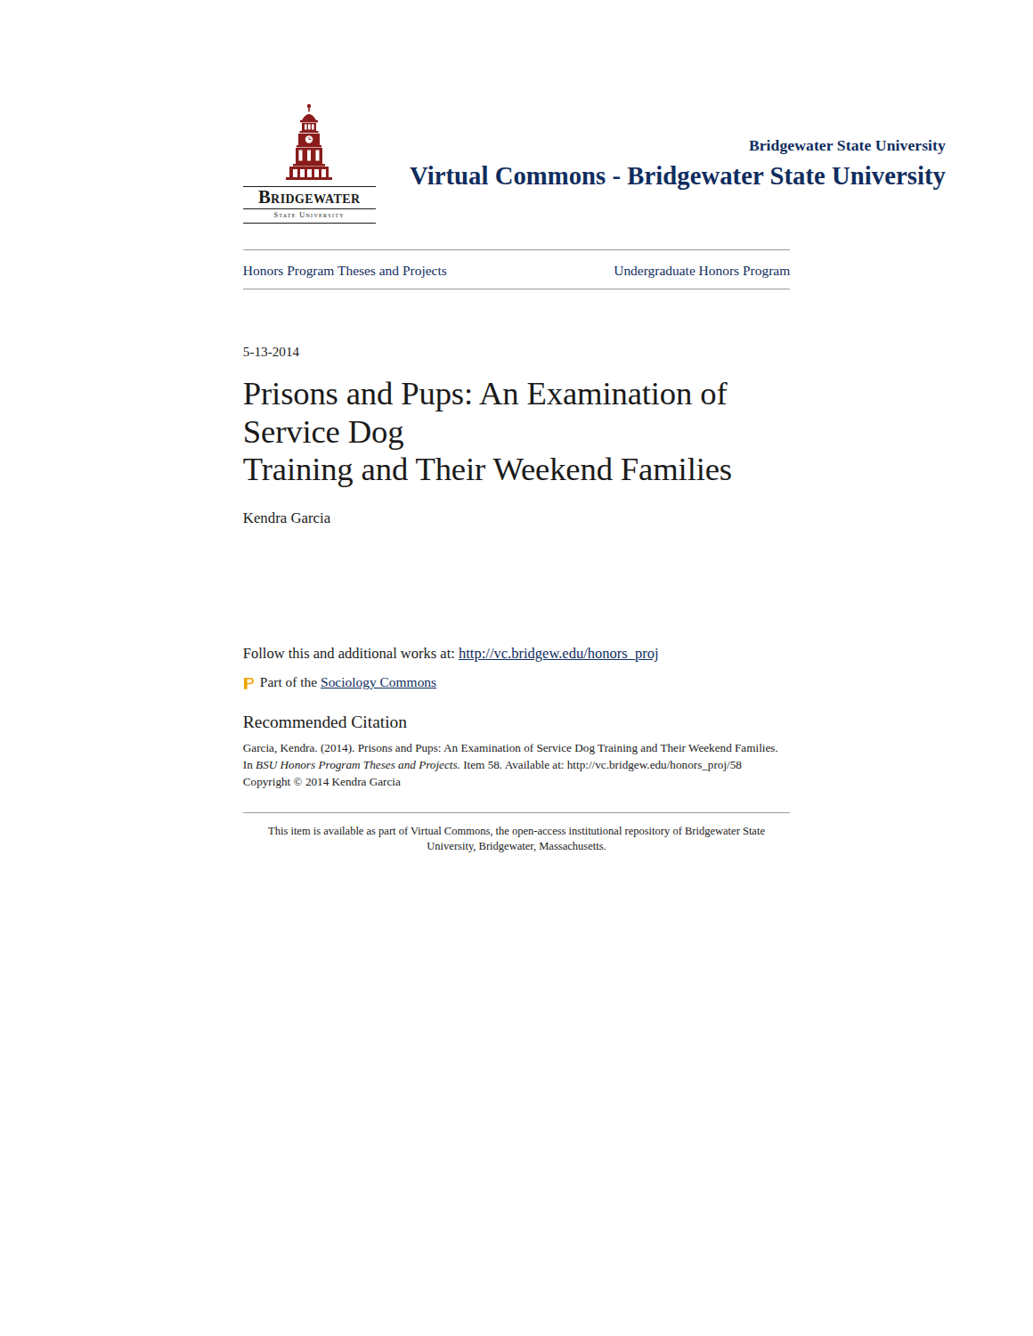Bridgewater
State University
Bridgewater State University
Virtual Commons - Bridgewater State University
Honors Program Theses and Projects
Undergraduate Honors Program
5-13-2014
Prisons and Pups: An Examination of Service Dog
Training and Their Weekend Families
Kendra Garcia
Follow this and additional works at: http://vc.bridgew.edu/honors_proj
Part of the Sociology Commons
Recommended Citation
Garcia, Kendra. (2014). Prisons and Pups: An Examination of Service Dog Training and Their Weekend Families. In BSU Honors Program Theses and Projects. Item 58. Available at: http://vc.bridgew.edu/honors_proj/58
Copyright © 2014 Kendra Garcia
This item is available as part of Virtual Commons, the open-access institutional repository of Bridgewater State University, Bridgewater, Massachusetts.